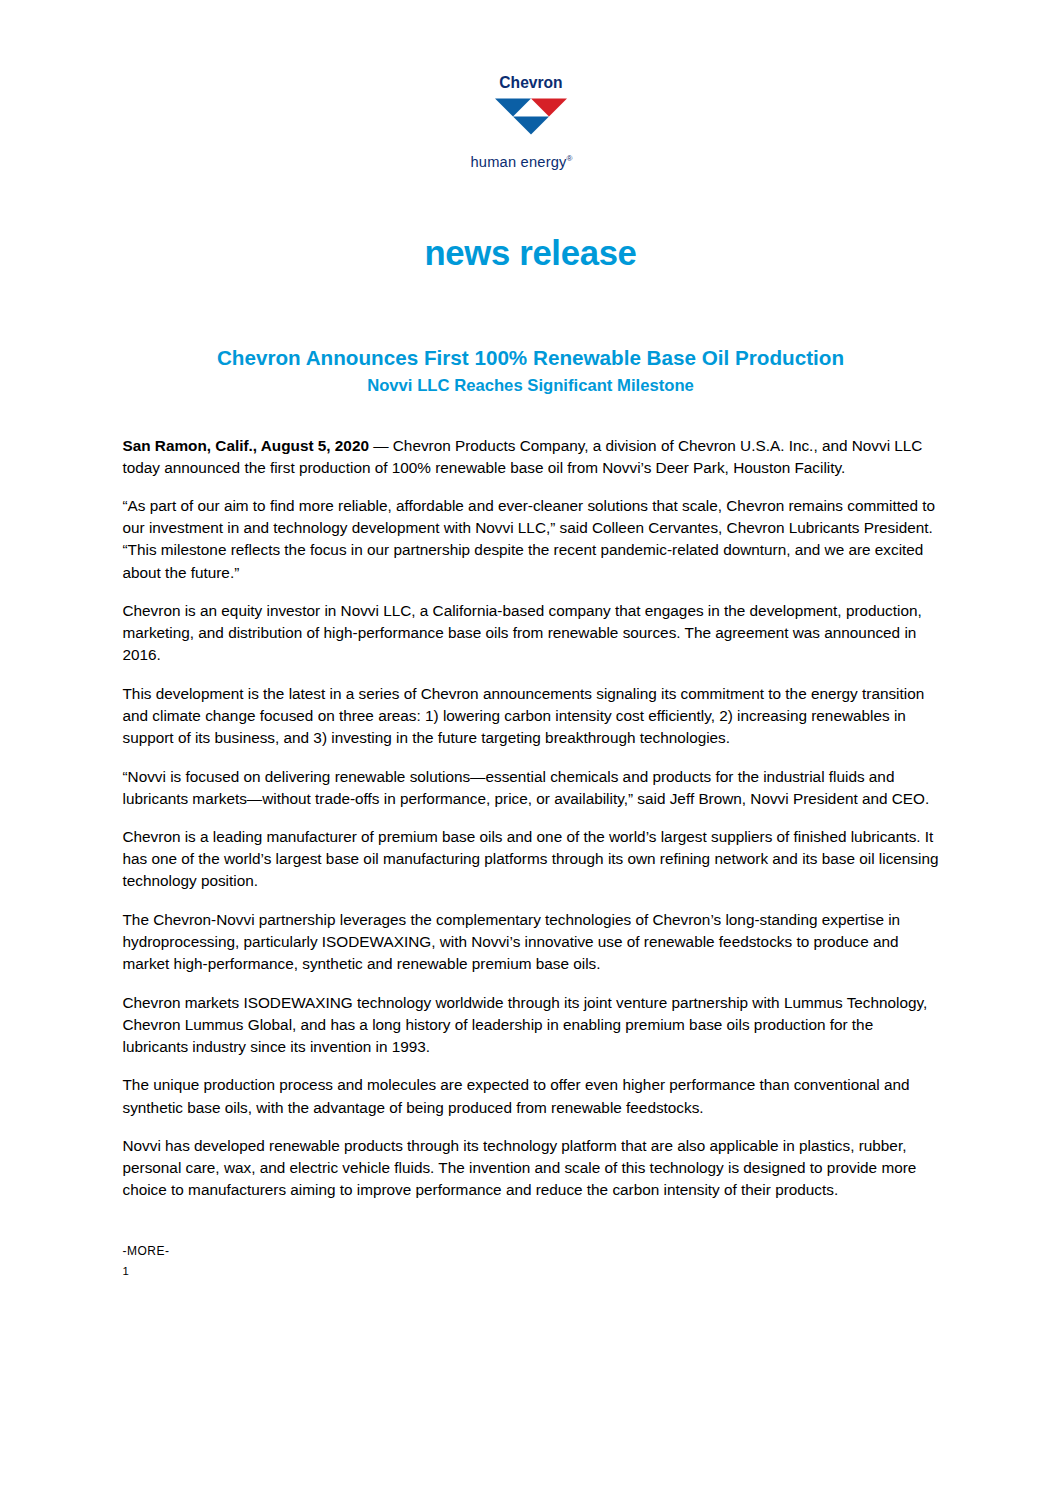Chevron
human energy®
news release
Chevron Announces First 100% Renewable Base Oil Production
Novvi LLC Reaches Significant Milestone
San Ramon, Calif., August 5, 2020 — Chevron Products Company, a division of Chevron U.S.A. Inc., and Novvi LLC today announced the first production of 100% renewable base oil from Novvi’s Deer Park, Houston Facility.
“As part of our aim to find more reliable, affordable and ever-cleaner solutions that scale, Chevron remains committed to our investment in and technology development with Novvi LLC,” said Colleen Cervantes, Chevron Lubricants President. “This milestone reflects the focus in our partnership despite the recent pandemic-related downturn, and we are excited about the future.”
Chevron is an equity investor in Novvi LLC, a California-based company that engages in the development, production, marketing, and distribution of high-performance base oils from renewable sources. The agreement was announced in 2016.
This development is the latest in a series of Chevron announcements signaling its commitment to the energy transition and climate change focused on three areas: 1) lowering carbon intensity cost efficiently, 2) increasing renewables in support of its business, and 3) investing in the future targeting breakthrough technologies.
“Novvi is focused on delivering renewable solutions—essential chemicals and products for the industrial fluids and lubricants markets—without trade-offs in performance, price, or availability,” said Jeff Brown, Novvi President and CEO.
Chevron is a leading manufacturer of premium base oils and one of the world’s largest suppliers of finished lubricants. It has one of the world’s largest base oil manufacturing platforms through its own refining network and its base oil licensing technology position.
The Chevron-Novvi partnership leverages the complementary technologies of Chevron’s long-standing expertise in hydroprocessing, particularly ISODEWAXING, with Novvi’s innovative use of renewable feedstocks to produce and market high-performance, synthetic and renewable premium base oils.
Chevron markets ISODEWAXING technology worldwide through its joint venture partnership with Lummus Technology, Chevron Lummus Global, and has a long history of leadership in enabling premium base oils production for the lubricants industry since its invention in 1993.
The unique production process and molecules are expected to offer even higher performance than conventional and synthetic base oils, with the advantage of being produced from renewable feedstocks.
Novvi has developed renewable products through its technology platform that are also applicable in plastics, rubber, personal care, wax, and electric vehicle fluids. The invention and scale of this technology is designed to provide more choice to manufacturers aiming to improve performance and reduce the carbon intensity of their products.
-MORE-
1